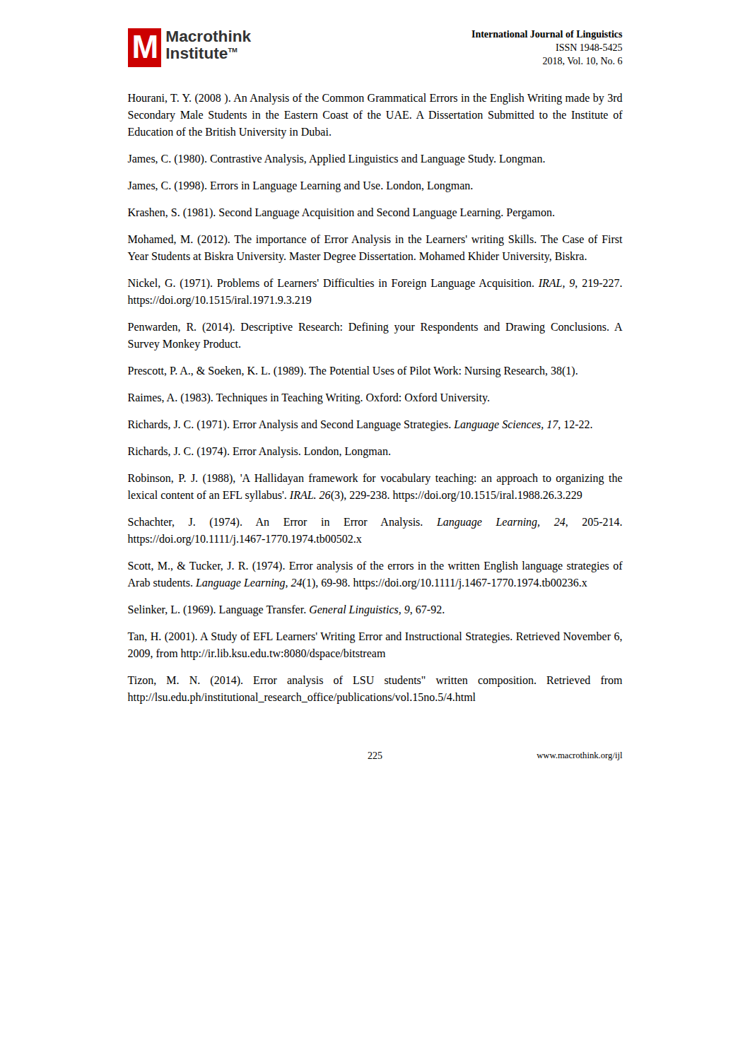M
Macrothink
InstituteTM
International Journal of Linguistics
ISSN 1948-5425
2018, Vol. 10, No. 6
Hourani, T. Y. (2008 ). An Analysis of the Common Grammatical Errors in the English Writing made by 3rd Secondary Male Students in the Eastern Coast of the UAE. A Dissertation Submitted to the Institute of Education of the British University in Dubai.
James, C. (1980). Contrastive Analysis, Applied Linguistics and Language Study. Longman.
James, C. (1998). Errors in Language Learning and Use. London, Longman.
Krashen, S. (1981). Second Language Acquisition and Second Language Learning. Pergamon.
Mohamed, M. (2012). The importance of Error Analysis in the Learners' writing Skills. The Case of First Year Students at Biskra University. Master Degree Dissertation. Mohamed Khider University, Biskra.
Nickel, G. (1971). Problems of Learners' Difficulties in Foreign Language Acquisition. IRAL, 9, 219-227. https://doi.org/10.1515/iral.1971.9.3.219
Penwarden, R. (2014). Descriptive Research: Defining your Respondents and Drawing Conclusions. A Survey Monkey Product.
Prescott, P. A., & Soeken, K. L. (1989). The Potential Uses of Pilot Work: Nursing Research, 38(1).
Raimes, A. (1983). Techniques in Teaching Writing. Oxford: Oxford University.
Richards, J. C. (1971). Error Analysis and Second Language Strategies. Language Sciences, 17, 12-22.
Richards, J. C. (1974). Error Analysis. London, Longman.
Robinson, P. J. (1988), 'A Hallidayan framework for vocabulary teaching: an approach to organizing the lexical content of an EFL syllabus'. IRAL. 26(3), 229-238. https://doi.org/10.1515/iral.1988.26.3.229
Schachter, J. (1974). An Error in Error Analysis. Language Learning, 24, 205-214. https://doi.org/10.1111/j.1467-1770.1974.tb00502.x
Scott, M., & Tucker, J. R. (1974). Error analysis of the errors in the written English language strategies of Arab students. Language Learning, 24(1), 69-98. https://doi.org/10.1111/j.1467-1770.1974.tb00236.x
Selinker, L. (1969). Language Transfer. General Linguistics, 9, 67-92.
Tan, H. (2001). A Study of EFL Learners' Writing Error and Instructional Strategies. Retrieved November 6, 2009, from http://ir.lib.ksu.edu.tw:8080/dspace/bitstream
Tizon, M. N. (2014). Error analysis of LSU students" written composition. Retrieved from http://lsu.edu.ph/institutional_research_office/publications/vol.15no.5/4.html
225
www.macrothink.org/ijl